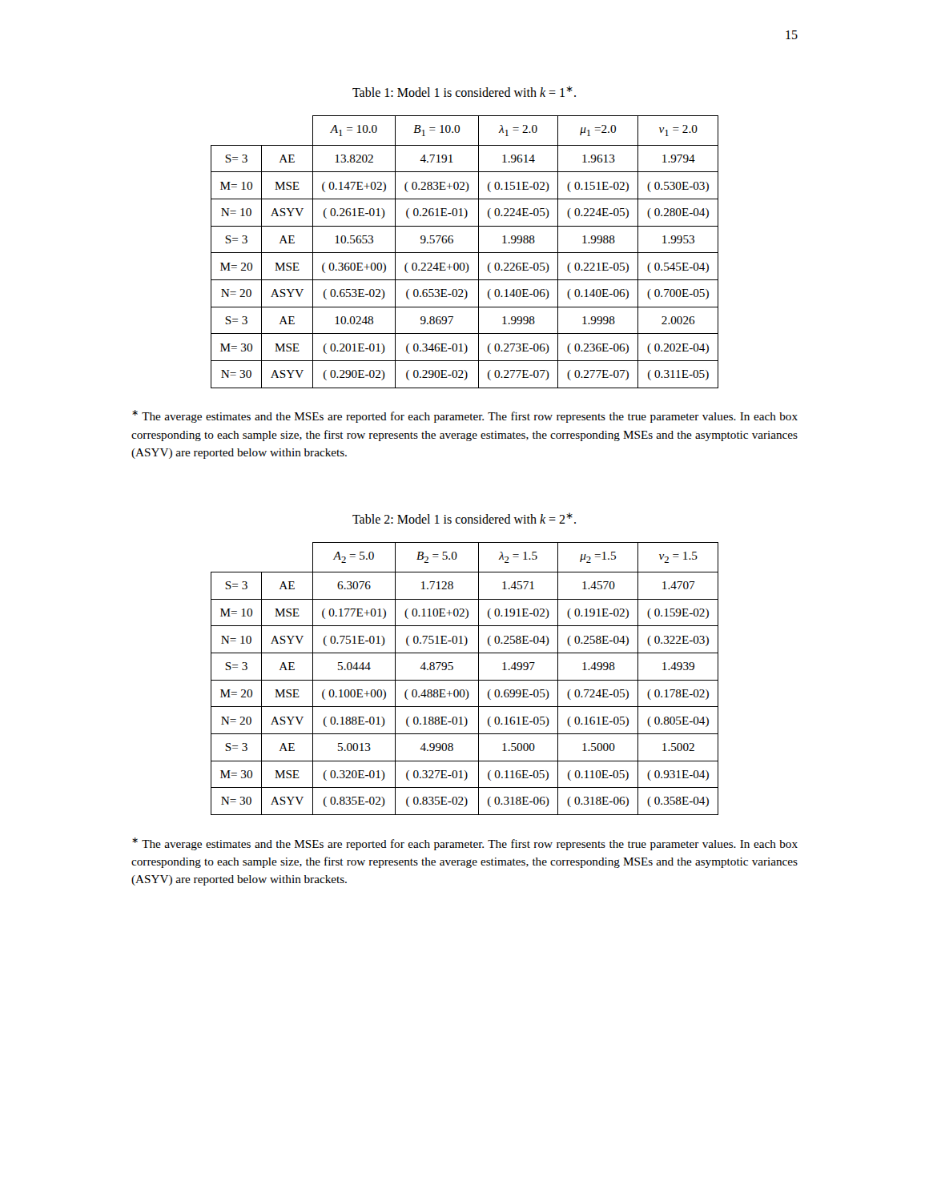15
Table 1: Model 1 is considered with k = 1∗.
| | A 1 = 10.0 | B 1 = 10.0 | λ 1 = 2.0 | μ 1 =2.0 | ν 1 = 2.0 |
| S= 3 | AE | 13.8202 | 4.7191 | 1.9614 | 1.9613 | 1.9794 |
| M= 10 | MSE | ( 0.147E+02) | ( 0.283E+02) | ( 0.151E-02) | ( 0.151E-02) | ( 0.530E-03) |
| N= 10 | ASYV | ( 0.261E-01) | ( 0.261E-01) | ( 0.224E-05) | ( 0.224E-05) | ( 0.280E-04) |
| S= 3 | AE | 10.5653 | 9.5766 | 1.9988 | 1.9988 | 1.9953 |
| M= 20 | MSE | ( 0.360E+00) | ( 0.224E+00) | ( 0.226E-05) | ( 0.221E-05) | ( 0.545E-04) |
| N= 20 | ASYV | ( 0.653E-02) | ( 0.653E-02) | ( 0.140E-06) | ( 0.140E-06) | ( 0.700E-05) |
| S= 3 | AE | 10.0248 | 9.8697 | 1.9998 | 1.9998 | 2.0026 |
| M= 30 | MSE | ( 0.201E-01) | ( 0.346E-01) | ( 0.273E-06) | ( 0.236E-06) | ( 0.202E-04) |
| N= 30 | ASYV | ( 0.290E-02) | ( 0.290E-02) | ( 0.277E-07) | ( 0.277E-07) | ( 0.311E-05) |
∗ The average estimates and the MSEs are reported for each parameter. The first row represents the true parameter values. In each box corresponding to each sample size, the first row represents the average estimates, the corresponding MSEs and the asymptotic variances (ASYV) are reported below within brackets.
Table 2: Model 1 is considered with k = 2∗.
| | A 2 = 5.0 | B 2 = 5.0 | λ 2 = 1.5 | μ 2 =1.5 | ν 2 = 1.5 |
| S= 3 | AE | 6.3076 | 1.7128 | 1.4571 | 1.4570 | 1.4707 |
| M= 10 | MSE | ( 0.177E+01) | ( 0.110E+02) | ( 0.191E-02) | ( 0.191E-02) | ( 0.159E-02) |
| N= 10 | ASYV | ( 0.751E-01) | ( 0.751E-01) | ( 0.258E-04) | ( 0.258E-04) | ( 0.322E-03) |
| S= 3 | AE | 5.0444 | 4.8795 | 1.4997 | 1.4998 | 1.4939 |
| M= 20 | MSE | ( 0.100E+00) | ( 0.488E+00) | ( 0.699E-05) | ( 0.724E-05) | ( 0.178E-02) |
| N= 20 | ASYV | ( 0.188E-01) | ( 0.188E-01) | ( 0.161E-05) | ( 0.161E-05) | ( 0.805E-04) |
| S= 3 | AE | 5.0013 | 4.9908 | 1.5000 | 1.5000 | 1.5002 |
| M= 30 | MSE | ( 0.320E-01) | ( 0.327E-01) | ( 0.116E-05) | ( 0.110E-05) | ( 0.931E-04) |
| N= 30 | ASYV | ( 0.835E-02) | ( 0.835E-02) | ( 0.318E-06) | ( 0.318E-06) | ( 0.358E-04) |
∗ The average estimates and the MSEs are reported for each parameter. The first row represents the true parameter values. In each box corresponding to each sample size, the first row represents the average estimates, the corresponding MSEs and the asymptotic variances (ASYV) are reported below within brackets.